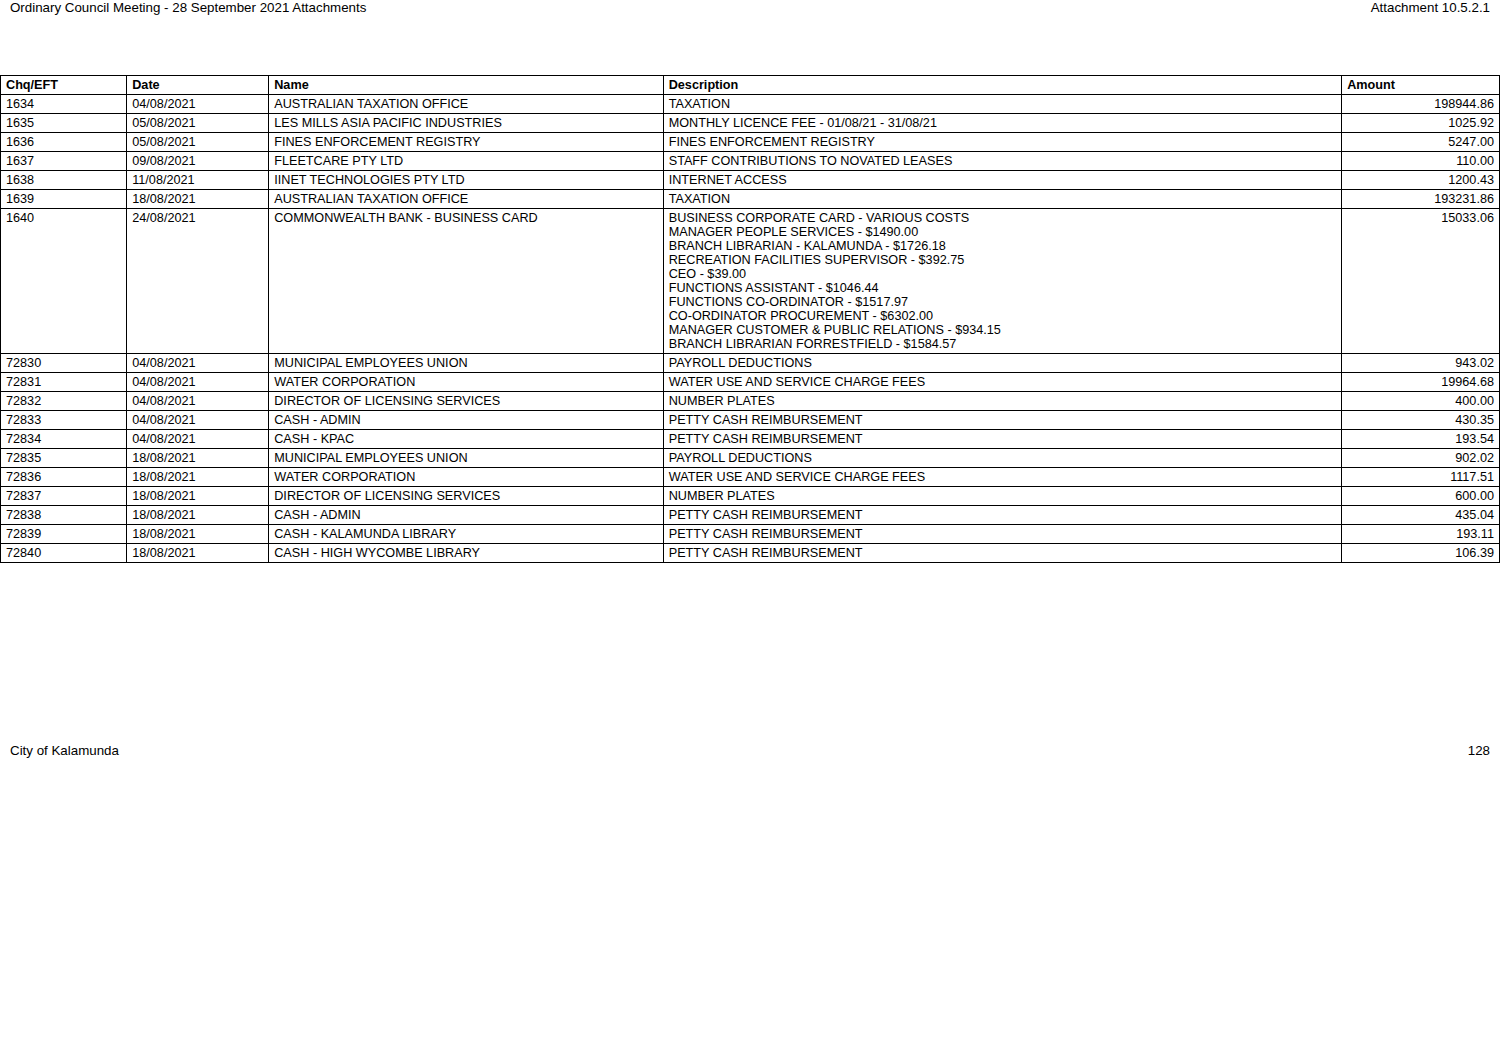Ordinary Council Meeting - 28 September 2021 Attachments
Attachment 10.5.2.1
| Chq/EFT | Date | Name | Description | Amount |
| --- | --- | --- | --- | --- |
| 1634 | 04/08/2021 | AUSTRALIAN TAXATION OFFICE | TAXATION | 198944.86 |
| 1635 | 05/08/2021 | LES MILLS ASIA PACIFIC INDUSTRIES | MONTHLY LICENCE FEE - 01/08/21 - 31/08/21 | 1025.92 |
| 1636 | 05/08/2021 | FINES ENFORCEMENT REGISTRY | FINES ENFORCEMENT REGISTRY | 5247.00 |
| 1637 | 09/08/2021 | FLEETCARE PTY LTD | STAFF CONTRIBUTIONS TO NOVATED LEASES | 110.00 |
| 1638 | 11/08/2021 | IINET TECHNOLOGIES PTY LTD | INTERNET ACCESS | 1200.43 |
| 1639 | 18/08/2021 | AUSTRALIAN TAXATION OFFICE | TAXATION | 193231.86 |
| 1640 | 24/08/2021 | COMMONWEALTH BANK - BUSINESS CARD | BUSINESS CORPORATE CARD - VARIOUS COSTS MANAGER PEOPLE SERVICES - $1490.00 BRANCH LIBRARIAN - KALAMUNDA - $1726.18 RECREATION FACILITIES SUPERVISOR - $392.75 CEO - $39.00 FUNCTIONS ASSISTANT - $1046.44 FUNCTIONS CO-ORDINATOR - $1517.97 CO-ORDINATOR PROCUREMENT - $6302.00 MANAGER CUSTOMER & PUBLIC RELATIONS - $934.15 BRANCH LIBRARIAN FORRESTFIELD - $1584.57 | 15033.06 |
| 72830 | 04/08/2021 | MUNICIPAL EMPLOYEES UNION | PAYROLL DEDUCTIONS | 943.02 |
| 72831 | 04/08/2021 | WATER CORPORATION | WATER USE AND SERVICE CHARGE FEES | 19964.68 |
| 72832 | 04/08/2021 | DIRECTOR OF LICENSING SERVICES | NUMBER PLATES | 400.00 |
| 72833 | 04/08/2021 | CASH - ADMIN | PETTY CASH REIMBURSEMENT | 430.35 |
| 72834 | 04/08/2021 | CASH - KPAC | PETTY CASH REIMBURSEMENT | 193.54 |
| 72835 | 18/08/2021 | MUNICIPAL EMPLOYEES UNION | PAYROLL DEDUCTIONS | 902.02 |
| 72836 | 18/08/2021 | WATER CORPORATION | WATER USE AND SERVICE CHARGE FEES | 1117.51 |
| 72837 | 18/08/2021 | DIRECTOR OF LICENSING SERVICES | NUMBER PLATES | 600.00 |
| 72838 | 18/08/2021 | CASH - ADMIN | PETTY CASH REIMBURSEMENT | 435.04 |
| 72839 | 18/08/2021 | CASH - KALAMUNDA LIBRARY | PETTY CASH REIMBURSEMENT | 193.11 |
| 72840 | 18/08/2021 | CASH - HIGH WYCOMBE LIBRARY | PETTY CASH REIMBURSEMENT | 106.39 |
City of Kalamunda
128